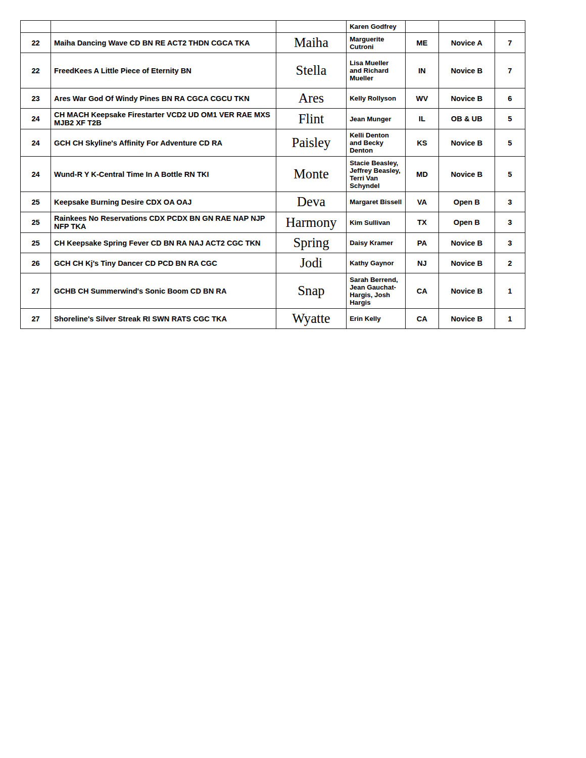| | | | Karen Godfrey | | | |
| 22 | Maiha Dancing Wave CD BN RE ACT2 THDN CGCA TKA | Maiha | Marguerite Cutroni | ME | Novice A | 7 |
| 22 | FreedKees A Little Piece of Eternity BN | Stella | Lisa Mueller and Richard Mueller | IN | Novice B | 7 |
| 23 | Ares War God Of Windy Pines BN RA CGCA CGCU TKN | Ares | Kelly Rollyson | WV | Novice B | 6 |
| 24 | CH MACH Keepsake Firestarter VCD2 UD OM1 VER RAE MXS MJB2 XF T2B | Flint | Jean Munger | IL | OB & UB | 5 |
| 24 | GCH CH Skyline's Affinity For Adventure CD RA | Paisley | Kelli Denton and Becky Denton | KS | Novice B | 5 |
| 24 | Wund-R Y K-Central Time In A Bottle RN TKI | Monte | Stacie Beasley, Jeffrey Beasley, Terri Van Schyndel | MD | Novice B | 5 |
| 25 | Keepsake Burning Desire CDX OA OAJ | Deva | Margaret Bissell | VA | Open B | 3 |
| 25 | Rainkees No Reservations CDX PCDX BN GN RAE NAP NJP NFP TKA | Harmony | Kim Sullivan | TX | Open B | 3 |
| 25 | CH Keepsake Spring Fever CD BN RA NAJ ACT2 CGC TKN | Spring | Daisy Kramer | PA | Novice B | 3 |
| 26 | GCH CH Kj's Tiny Dancer CD PCD BN RA CGC | Jodi | Kathy Gaynor | NJ | Novice B | 2 |
| 27 | GCHB CH Summerwind's Sonic Boom CD BN RA | Snap | Sarah Berrend, Jean Gauchat-Hargis, Josh Hargis | CA | Novice B | 1 |
| 27 | Shoreline's Silver Streak RI SWN RATS CGC TKA | Wyatte | Erin Kelly | CA | Novice B | 1 |